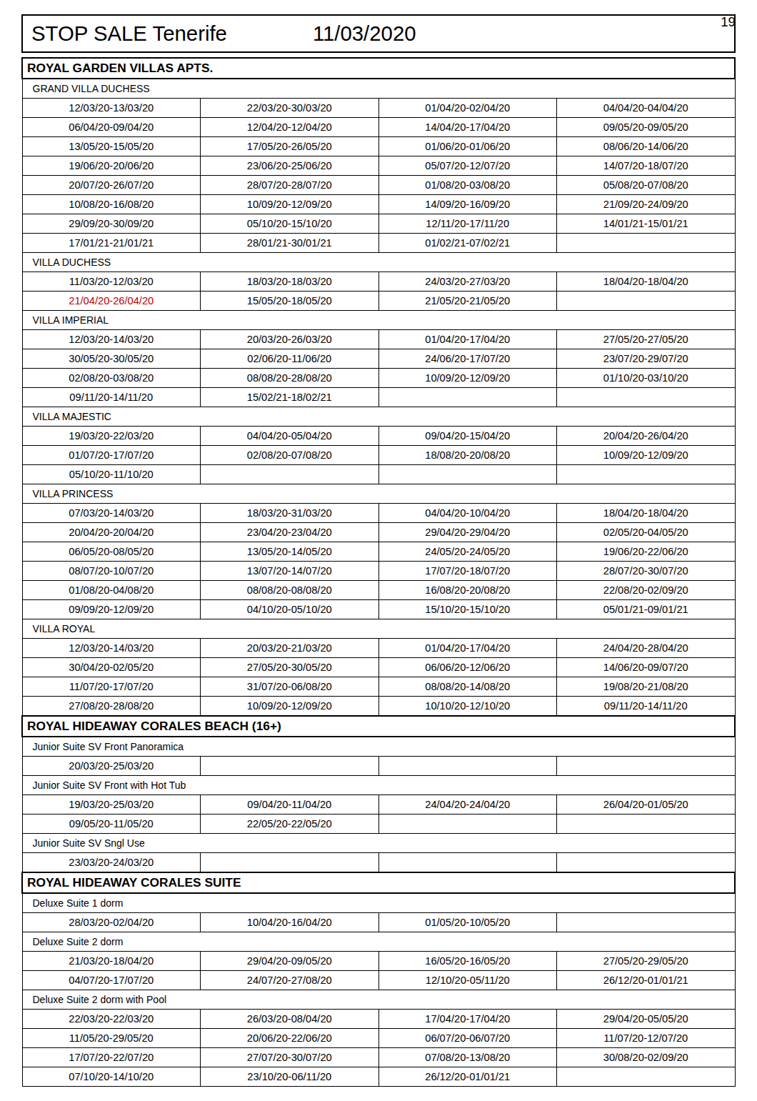19
STOP SALE Tenerife 11/03/2020
| ROYAL GARDEN VILLAS APTS. |
| GRAND VILLA DUCHESS |
| 12/03/20-13/03/20 | 22/03/20-30/03/20 | 01/04/20-02/04/20 | 04/04/20-04/04/20 |
| 06/04/20-09/04/20 | 12/04/20-12/04/20 | 14/04/20-17/04/20 | 09/05/20-09/05/20 |
| 13/05/20-15/05/20 | 17/05/20-26/05/20 | 01/06/20-01/06/20 | 08/06/20-14/06/20 |
| 19/06/20-20/06/20 | 23/06/20-25/06/20 | 05/07/20-12/07/20 | 14/07/20-18/07/20 |
| 20/07/20-26/07/20 | 28/07/20-28/07/20 | 01/08/20-03/08/20 | 05/08/20-07/08/20 |
| 10/08/20-16/08/20 | 10/09/20-12/09/20 | 14/09/20-16/09/20 | 21/09/20-24/09/20 |
| 29/09/20-30/09/20 | 05/10/20-15/10/20 | 12/11/20-17/11/20 | 14/01/21-15/01/21 |
| 17/01/21-21/01/21 | 28/01/21-30/01/21 | 01/02/21-07/02/21 | |
| VILLA DUCHESS |
| 11/03/20-12/03/20 | 18/03/20-18/03/20 | 24/03/20-27/03/20 | 18/04/20-18/04/20 |
| 21/04/20-26/04/20 | 15/05/20-18/05/20 | 21/05/20-21/05/20 | |
| VILLA IMPERIAL |
| 12/03/20-14/03/20 | 20/03/20-26/03/20 | 01/04/20-17/04/20 | 27/05/20-27/05/20 |
| 30/05/20-30/05/20 | 02/06/20-11/06/20 | 24/06/20-17/07/20 | 23/07/20-29/07/20 |
| 02/08/20-03/08/20 | 08/08/20-28/08/20 | 10/09/20-12/09/20 | 01/10/20-03/10/20 |
| 09/11/20-14/11/20 | 15/02/21-18/02/21 | | |
| VILLA MAJESTIC |
| 19/03/20-22/03/20 | 04/04/20-05/04/20 | 09/04/20-15/04/20 | 20/04/20-26/04/20 |
| 01/07/20-17/07/20 | 02/08/20-07/08/20 | 18/08/20-20/08/20 | 10/09/20-12/09/20 |
| 05/10/20-11/10/20 | | | |
| VILLA PRINCESS |
| 07/03/20-14/03/20 | 18/03/20-31/03/20 | 04/04/20-10/04/20 | 18/04/20-18/04/20 |
| 20/04/20-20/04/20 | 23/04/20-23/04/20 | 29/04/20-29/04/20 | 02/05/20-04/05/20 |
| 06/05/20-08/05/20 | 13/05/20-14/05/20 | 24/05/20-24/05/20 | 19/06/20-22/06/20 |
| 08/07/20-10/07/20 | 13/07/20-14/07/20 | 17/07/20-18/07/20 | 28/07/20-30/07/20 |
| 01/08/20-04/08/20 | 08/08/20-08/08/20 | 16/08/20-20/08/20 | 22/08/20-02/09/20 |
| 09/09/20-12/09/20 | 04/10/20-05/10/20 | 15/10/20-15/10/20 | 05/01/21-09/01/21 |
| VILLA ROYAL |
| 12/03/20-14/03/20 | 20/03/20-21/03/20 | 01/04/20-17/04/20 | 24/04/20-28/04/20 |
| 30/04/20-02/05/20 | 27/05/20-30/05/20 | 06/06/20-12/06/20 | 14/06/20-09/07/20 |
| 11/07/20-17/07/20 | 31/07/20-06/08/20 | 08/08/20-14/08/20 | 19/08/20-21/08/20 |
| 27/08/20-28/08/20 | 10/09/20-12/09/20 | 10/10/20-12/10/20 | 09/11/20-14/11/20 |
| ROYAL HIDEAWAY CORALES BEACH (16+) |
| Junior Suite SV Front Panoramica |
| 20/03/20-25/03/20 | | | |
| Junior Suite SV Front with Hot Tub |
| 19/03/20-25/03/20 | 09/04/20-11/04/20 | 24/04/20-24/04/20 | 26/04/20-01/05/20 |
| 09/05/20-11/05/20 | 22/05/20-22/05/20 | | |
| Junior Suite SV Sngl Use |
| 23/03/20-24/03/20 | | | |
| ROYAL HIDEAWAY CORALES SUITE |
| Deluxe Suite 1 dorm |
| 28/03/20-02/04/20 | 10/04/20-16/04/20 | 01/05/20-10/05/20 | |
| Deluxe Suite 2 dorm |
| 21/03/20-18/04/20 | 29/04/20-09/05/20 | 16/05/20-16/05/20 | 27/05/20-29/05/20 |
| 04/07/20-17/07/20 | 24/07/20-27/08/20 | 12/10/20-05/11/20 | 26/12/20-01/01/21 |
| Deluxe Suite 2 dorm with Pool |
| 22/03/20-22/03/20 | 26/03/20-08/04/20 | 17/04/20-17/04/20 | 29/04/20-05/05/20 |
| 11/05/20-29/05/20 | 20/06/20-22/06/20 | 06/07/20-06/07/20 | 11/07/20-12/07/20 |
| 17/07/20-22/07/20 | 27/07/20-30/07/20 | 07/08/20-13/08/20 | 30/08/20-02/09/20 |
| 07/10/20-14/10/20 | 23/10/20-06/11/20 | 26/12/20-01/01/21 | |